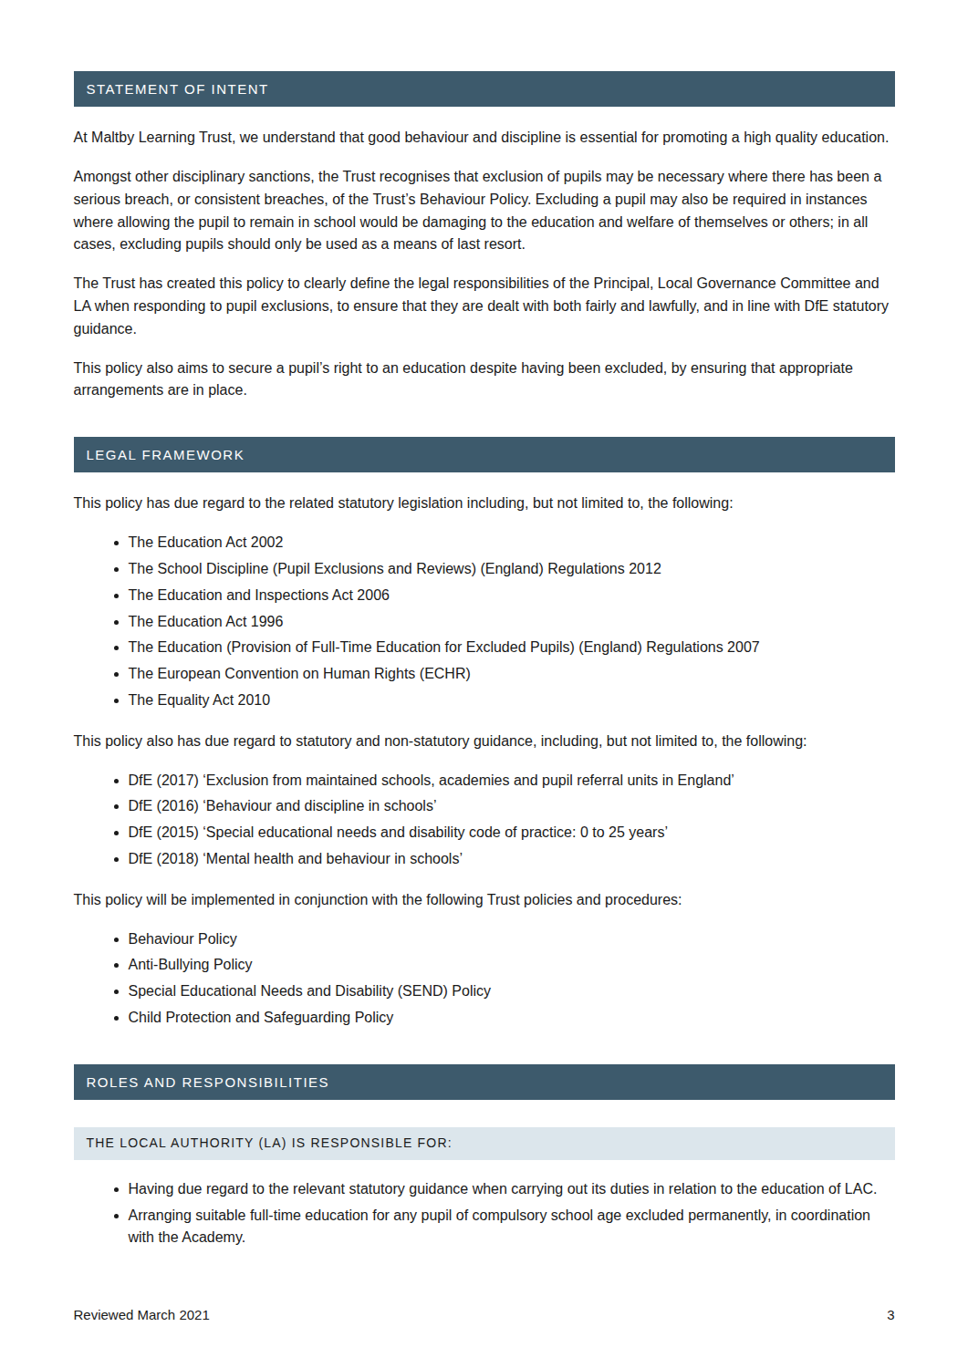Statement of Intent
At Maltby Learning Trust, we understand that good behaviour and discipline is essential for promoting a high quality education.
Amongst other disciplinary sanctions, the Trust recognises that exclusion of pupils may be necessary where there has been a serious breach, or consistent breaches, of the Trust’s Behaviour Policy. Excluding a pupil may also be required in instances where allowing the pupil to remain in school would be damaging to the education and welfare of themselves or others; in all cases, excluding pupils should only be used as a means of last resort.
The Trust has created this policy to clearly define the legal responsibilities of the Principal, Local Governance Committee and LA when responding to pupil exclusions, to ensure that they are dealt with both fairly and lawfully, and in line with DfE statutory guidance.
This policy also aims to secure a pupil’s right to an education despite having been excluded, by ensuring that appropriate arrangements are in place.
Legal Framework
This policy has due regard to the related statutory legislation including, but not limited to, the following:
The Education Act 2002
The School Discipline (Pupil Exclusions and Reviews) (England) Regulations 2012
The Education and Inspections Act 2006
The Education Act 1996
The Education (Provision of Full-Time Education for Excluded Pupils) (England) Regulations 2007
The European Convention on Human Rights (ECHR)
The Equality Act 2010
This policy also has due regard to statutory and non-statutory guidance, including, but not limited to, the following:
DfE (2017) ‘Exclusion from maintained schools, academies and pupil referral units in England’
DfE (2016) ‘Behaviour and discipline in schools’
DfE (2015) ‘Special educational needs and disability code of practice: 0 to 25 years’
DfE (2018) ‘Mental health and behaviour in schools’
This policy will be implemented in conjunction with the following Trust policies and procedures:
Behaviour Policy
Anti-Bullying Policy
Special Educational Needs and Disability (SEND) Policy
Child Protection and Safeguarding Policy
Roles and Responsibilities
The Local Authority (LA) is responsible for:
Having due regard to the relevant statutory guidance when carrying out its duties in relation to the education of LAC.
Arranging suitable full-time education for any pupil of compulsory school age excluded permanently, in coordination with the Academy.
Reviewed March 2021 3